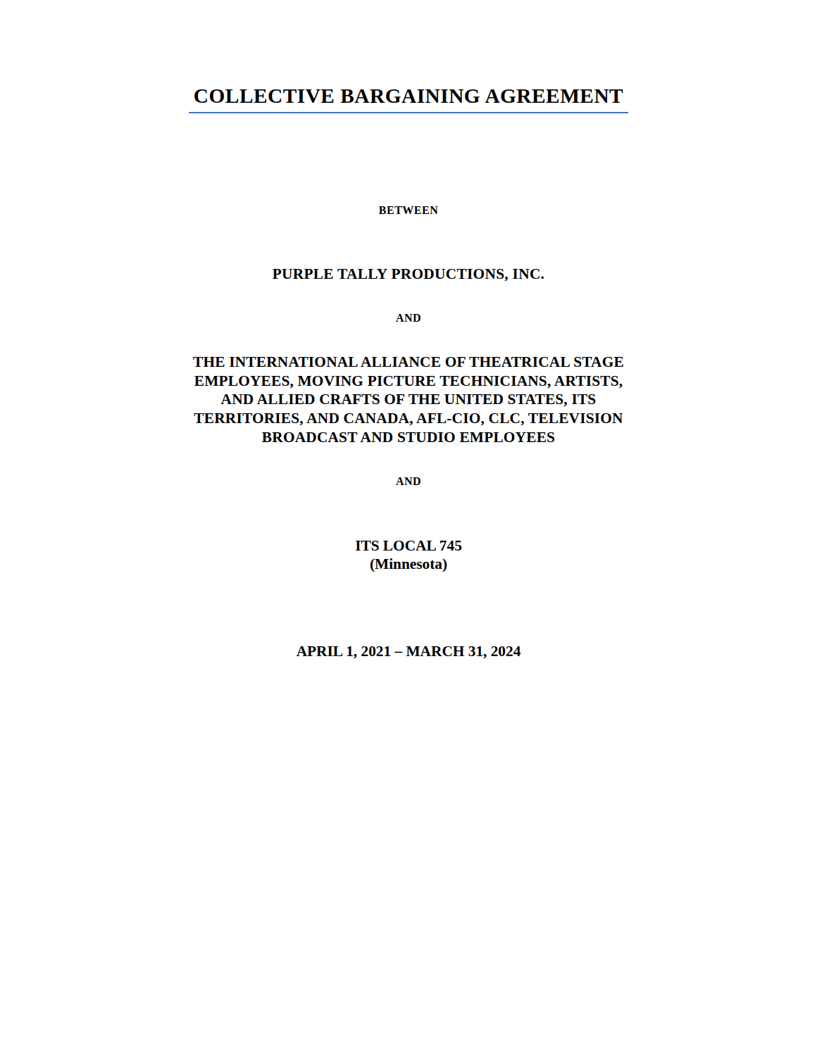COLLECTIVE BARGAINING AGREEMENT
BETWEEN
PURPLE TALLY PRODUCTIONS, INC.
AND
THE INTERNATIONAL ALLIANCE OF THEATRICAL STAGE EMPLOYEES, MOVING PICTURE TECHNICIANS, ARTISTS, AND ALLIED CRAFTS OF THE UNITED STATES, ITS TERRITORIES, AND CANADA, AFL-CIO, CLC, TELEVISION BROADCAST AND STUDIO EMPLOYEES
AND
ITS LOCAL 745
(Minnesota)
APRIL 1, 2021 – MARCH 31, 2024